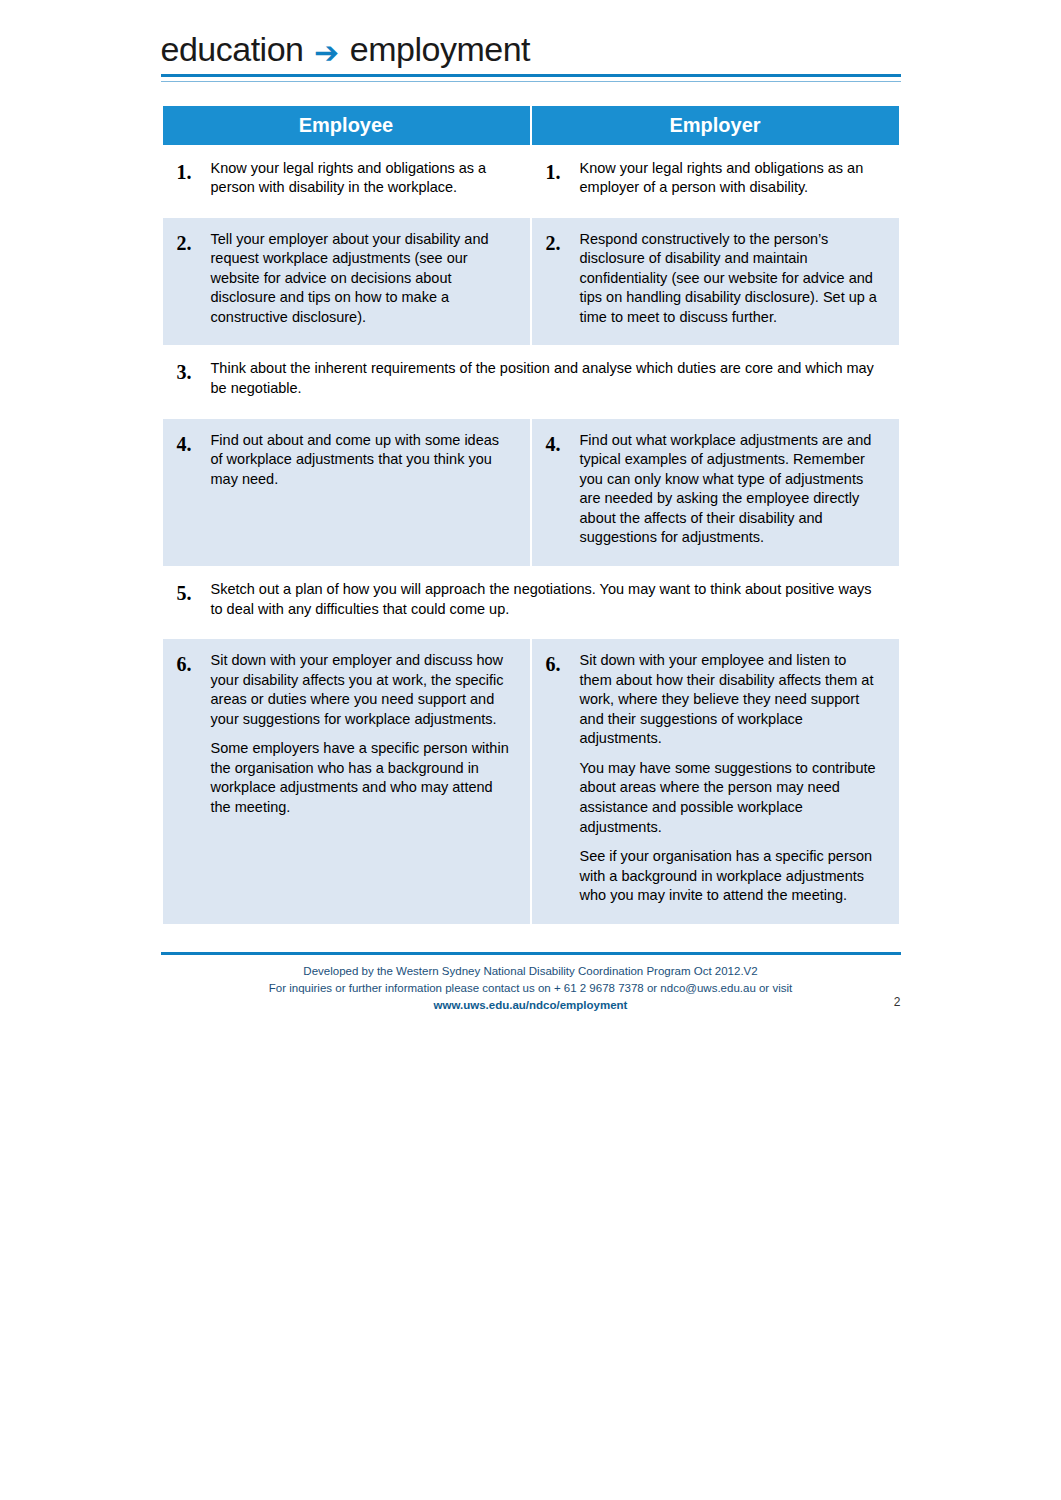education ➔ employment
| Employee | Employer |
| --- | --- |
| 1. Know your legal rights and obligations as a person with disability in the workplace. | 1. Know your legal rights and obligations as an employer of a person with disability. |
| 2. Tell your employer about your disability and request workplace adjustments (see our website for advice on decisions about disclosure and tips on how to make a constructive disclosure). | 2. Respond constructively to the person’s disclosure of disability and maintain confidentiality (see our website for advice and tips on handling disability disclosure). Set up a time to meet to discuss further. |
| 3. Think about the inherent requirements of the position and analyse which duties are core and which may be negotiable. |
| 4. Find out about and come up with some ideas of workplace adjustments that you think you may need. | 4. Find out what workplace adjustments are and typical examples of adjustments. Remember you can only know what type of adjustments are needed by asking the employee directly about the affects of their disability and suggestions for adjustments. |
| 5. Sketch out a plan of how you will approach the negotiations. You may want to think about positive ways to deal with any difficulties that could come up. |
| 6. Sit down with your employer and discuss how your disability affects you at work, the specific areas or duties where you need support and your suggestions for workplace adjustments. Some employers have a specific person within the organisation who has a background in workplace adjustments and who may attend the meeting. | 6. Sit down with your employee and listen to them about how their disability affects them at work, where they believe they need support and their suggestions of workplace adjustments. You may have some suggestions to contribute about areas where the person may need assistance and possible workplace adjustments. See if your organisation has a specific person with a background in workplace adjustments who you may invite to attend the meeting. |
Developed by the Western Sydney National Disability Coordination Program Oct 2012.V2
For inquiries or further information please contact us on + 61 2 9678 7378 or ndco@uws.edu.au or visit
www.uws.edu.au/ndco/employment
2